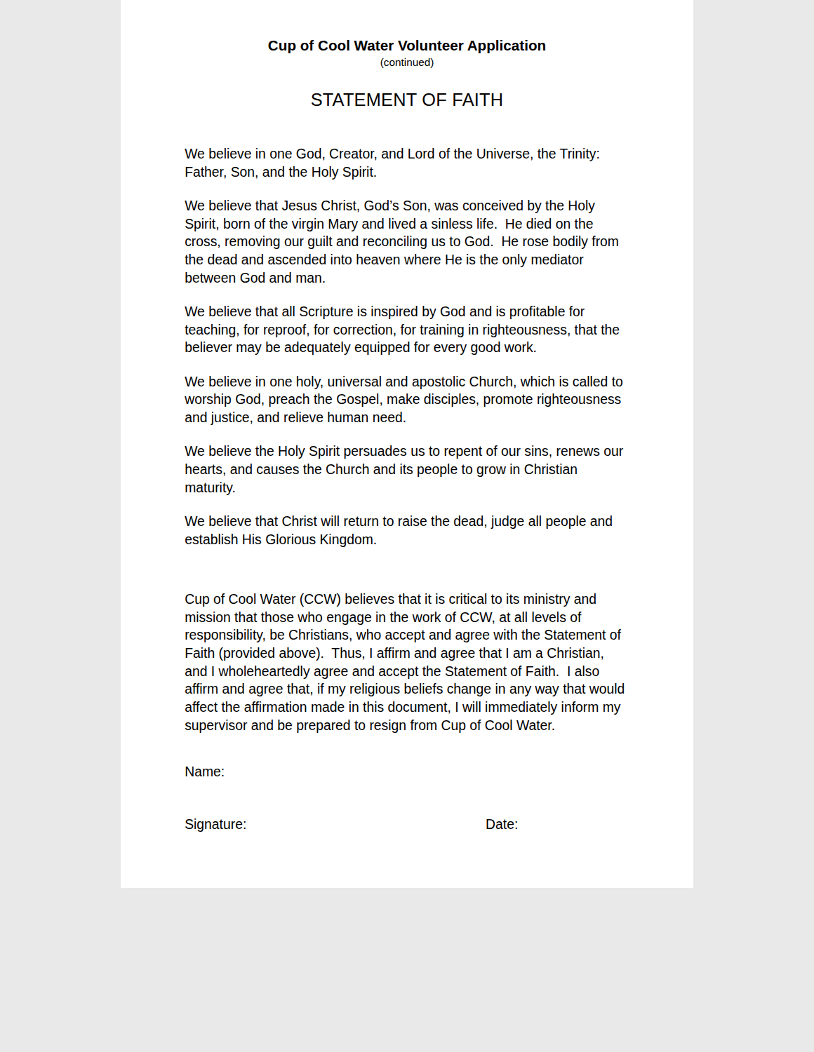Cup of Cool Water Volunteer Application
(continued)
STATEMENT OF FAITH
We believe in one God, Creator, and Lord of the Universe, the Trinity: Father, Son, and the Holy Spirit.
We believe that Jesus Christ, God’s Son, was conceived by the Holy Spirit, born of the virgin Mary and lived a sinless life. He died on the cross, removing our guilt and reconciling us to God. He rose bodily from the dead and ascended into heaven where He is the only mediator between God and man.
We believe that all Scripture is inspired by God and is profitable for teaching, for reproof, for correction, for training in righteousness, that the believer may be adequately equipped for every good work.
We believe in one holy, universal and apostolic Church, which is called to worship God, preach the Gospel, make disciples, promote righteousness and justice, and relieve human need.
We believe the Holy Spirit persuades us to repent of our sins, renews our hearts, and causes the Church and its people to grow in Christian maturity.
We believe that Christ will return to raise the dead, judge all people and establish His Glorious Kingdom.
Cup of Cool Water (CCW) believes that it is critical to its ministry and mission that those who engage in the work of CCW, at all levels of responsibility, be Christians, who accept and agree with the Statement of Faith (provided above). Thus, I affirm and agree that I am a Christian, and I wholeheartedly agree and accept the Statement of Faith. I also affirm and agree that, if my religious beliefs change in any way that would affect the affirmation made in this document, I will immediately inform my supervisor and be prepared to resign from Cup of Cool Water.
Name:
Signature: Date: